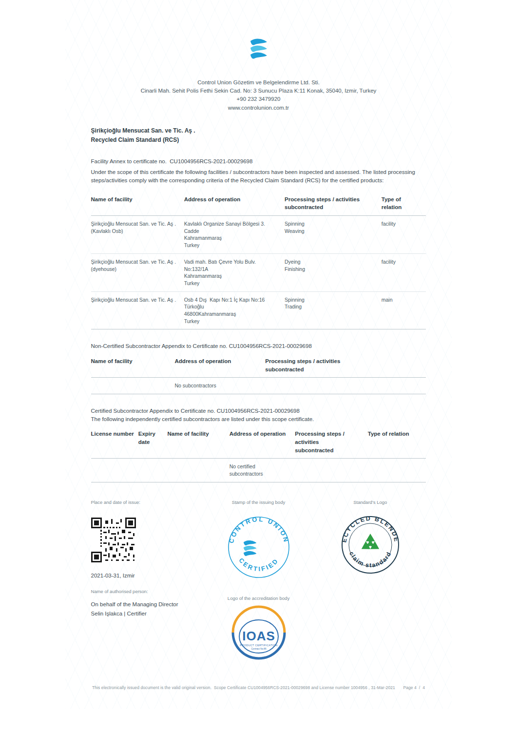Control Union Gözetim ve Belgelendirme Ltd. Sti.
Cinarli Mah. Sehit Polis Fethi Sekin Cad. No: 3 Sunucu Plaza K:11 Konak, 35040, Izmir, Turkey
+90 232 3479920
www.controlunion.com.tr
Şirikçioğlu Mensucat San. ve Tic. Aş .
Recycled Claim Standard (RCS)
Facility Annex to certificate no. CU1004956RCS-2021-00029698
Under the scope of this certificate the following facilities / subcontractors have been inspected and assessed. The listed processing steps/activities comply with the corresponding criteria of the Recycled Claim Standard (RCS) for the certified products:
| Name of facility | Address of operation | Processing steps / activities subcontracted | Type of relation |
| --- | --- | --- | --- |
| Şirikçioğlu Mensucat San. ve Tic. Aş . (Kavlaklı Osb) | Kavlaklı Organize Sanayi Bölgesi 3. Cadde Kahramanmaraş Turkey | Spinning Weaving | facility |
| Şirikçioğlu Mensucat San. ve Tic. Aş . (dyehouse) | Vadi mah. Batı Çevre Yolu Bulv. No:132/1A Kahramanmaraş Turkey | Dyeing Finishing | facility |
| Şirikçioğlu Mensucat San. ve Tic. Aş . | Osb 4 Dış Kapı No:1 İç Kapı No:16 Türkoğlu 46800Kahramanmaraş Turkey | Spinning Trading | main |
Non-Certified Subcontractor Appendix to Certificate no. CU1004956RCS-2021-00029698
| Name of facility | Address of operation | Processing steps / activities subcontracted |
| --- | --- | --- |
| | No subcontractors | |
Certified Subcontractor Appendix to Certificate no. CU1004956RCS-2021-00029698 The following independently certified subcontractors are listed under this scope certificate.
| License number | Expiry date | Name of facility | Address of operation | Processing steps / activities subcontracted | Type of relation |
| --- | --- | --- | --- | --- | --- |
| | | | No certified subcontractors | | |
Place and date of issue:
2021-03-31, Izmir
Name of authorised person:
On behalf of the Managing Director
Selin Işlakca | Certifier
Stamp of the issuing body
CONTROL UNION CERTIFIED
Logo of the accreditation body
IOAS PRODUCT CERTIFICATION Contract No.86
Standard’s Logo
RECYCLED BLENDED claim standard
This electronically issued document is the valid original version. Scope Certificate CU1004956RCS-2021-00029698 and License number 1004956 , 31-Mar-2021 Page 4 / 4